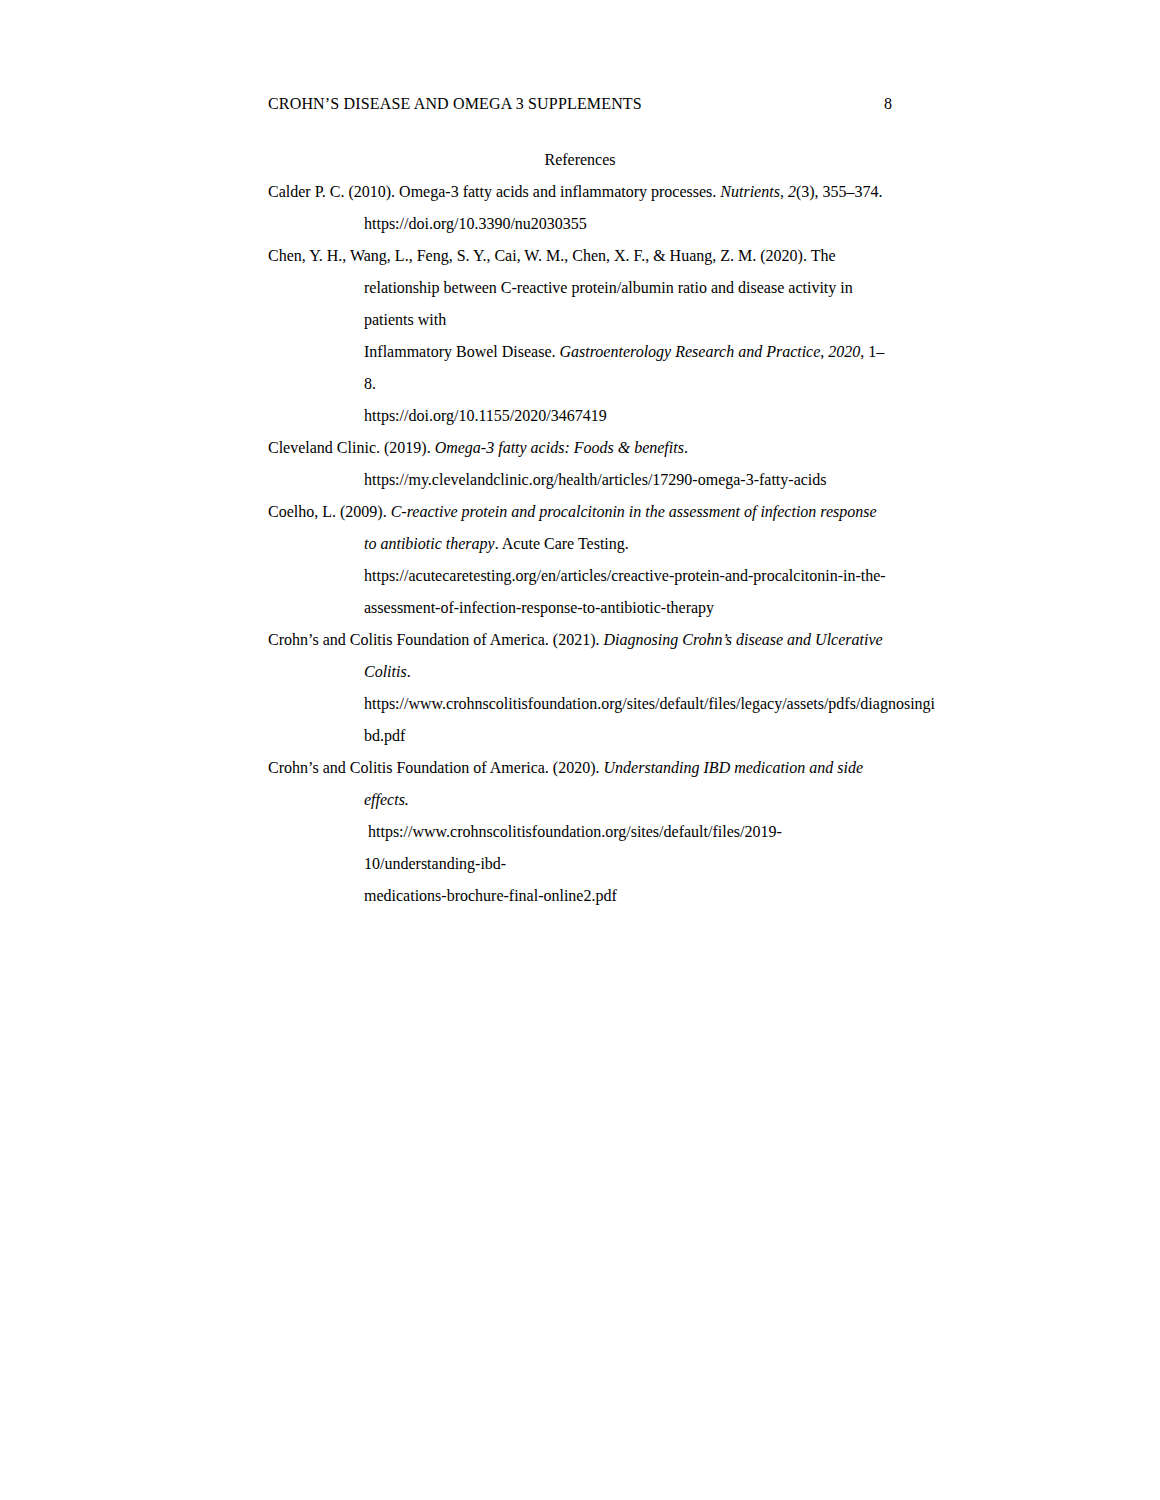Crohn’s Disease and Omega 3 Supplements 8
References
Calder P. C. (2010). Omega-3 fatty acids and inflammatory processes. Nutrients, 2(3), 355–374. https://doi.org/10.3390/nu2030355
Chen, Y. H., Wang, L., Feng, S. Y., Cai, W. M., Chen, X. F., & Huang, Z. M. (2020). The relationship between C-reactive protein/albumin ratio and disease activity in patients with Inflammatory Bowel Disease. Gastroenterology Research and Practice, 2020, 1–8. https://doi.org/10.1155/2020/3467419
Cleveland Clinic. (2019). Omega-3 fatty acids: Foods & benefits. https://my.clevelandclinic.org/health/articles/17290-omega-3-fatty-acids
Coelho, L. (2009). C-reactive protein and procalcitonin in the assessment of infection response to antibiotic therapy. Acute Care Testing. https://acutecaretesting.org/en/articles/creactive-protein-and-procalcitonin-in-the- assessment-of-infection-response-to-antibiotic-therapy
Crohn’s and Colitis Foundation of America. (2021). Diagnosing Crohn’s disease and Ulcerative Colitis. https://www.crohnscolitisfoundation.org/sites/default/files/legacy/assets/pdfs/diagnosingi bd.pdf
Crohn’s and Colitis Foundation of America. (2020). Understanding IBD medication and side effects. https://www.crohnscolitisfoundation.org/sites/default/files/2019-10/understanding-ibd- medications-brochure-final-online2.pdf